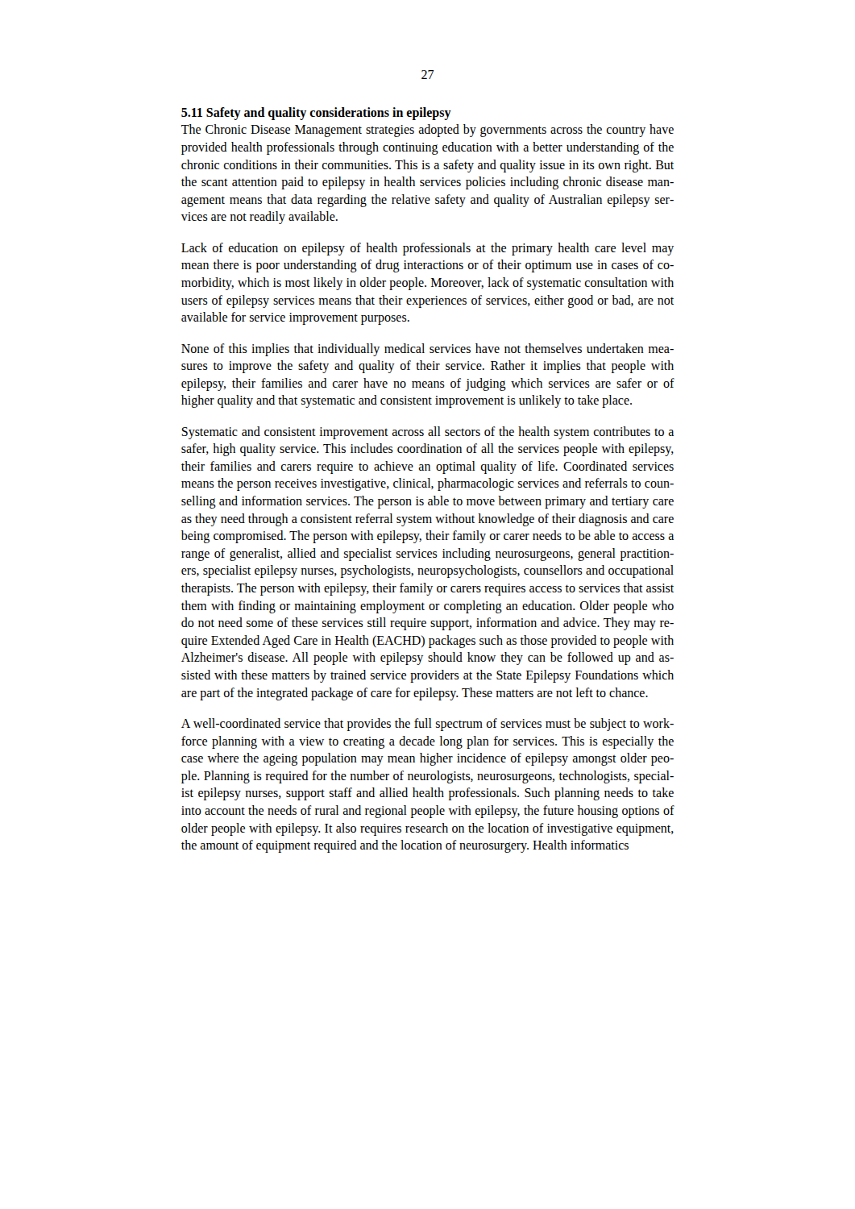27
5.11 Safety and quality considerations in epilepsy
The Chronic Disease Management strategies adopted by governments across the country have provided health professionals through continuing education with a better understanding of the chronic conditions in their communities. This is a safety and quality issue in its own right. But the scant attention paid to epilepsy in health services policies including chronic disease management means that data regarding the relative safety and quality of Australian epilepsy services are not readily available.
Lack of education on epilepsy of health professionals at the primary health care level may mean there is poor understanding of drug interactions or of their optimum use in cases of co-morbidity, which is most likely in older people. Moreover, lack of systematic consultation with users of epilepsy services means that their experiences of services, either good or bad, are not available for service improvement purposes.
None of this implies that individually medical services have not themselves undertaken measures to improve the safety and quality of their service. Rather it implies that people with epilepsy, their families and carer have no means of judging which services are safer or of higher quality and that systematic and consistent improvement is unlikely to take place.
Systematic and consistent improvement across all sectors of the health system contributes to a safer, high quality service. This includes coordination of all the services people with epilepsy, their families and carers require to achieve an optimal quality of life. Coordinated services means the person receives investigative, clinical, pharmacologic services and referrals to counselling and information services. The person is able to move between primary and tertiary care as they need through a consistent referral system without knowledge of their diagnosis and care being compromised. The person with epilepsy, their family or carer needs to be able to access a range of generalist, allied and specialist services including neurosurgeons, general practitioners, specialist epilepsy nurses, psychologists, neuropsychologists, counsellors and occupational therapists. The person with epilepsy, their family or carers requires access to services that assist them with finding or maintaining employment or completing an education. Older people who do not need some of these services still require support, information and advice. They may require Extended Aged Care in Health (EACHD) packages such as those provided to people with Alzheimer's disease. All people with epilepsy should know they can be followed up and assisted with these matters by trained service providers at the State Epilepsy Foundations which are part of the integrated package of care for epilepsy. These matters are not left to chance.
A well-coordinated service that provides the full spectrum of services must be subject to workforce planning with a view to creating a decade long plan for services. This is especially the case where the ageing population may mean higher incidence of epilepsy amongst older people. Planning is required for the number of neurologists, neurosurgeons, technologists, specialist epilepsy nurses, support staff and allied health professionals. Such planning needs to take into account the needs of rural and regional people with epilepsy, the future housing options of older people with epilepsy. It also requires research on the location of investigative equipment, the amount of equipment required and the location of neurosurgery. Health informatics